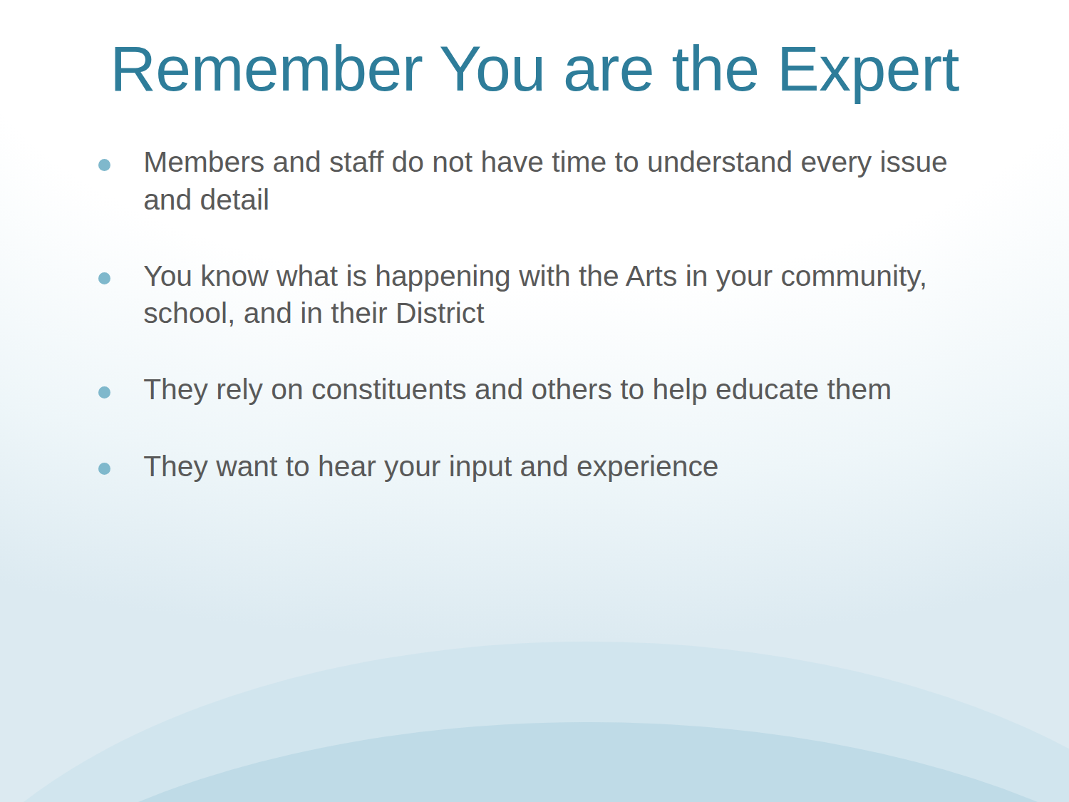Remember You are the Expert
Members and staff do not have time to understand every issue and detail
You know what is happening with the Arts in your community, school, and in their District
They rely on constituents and others to help educate them
They want to hear your input and experience